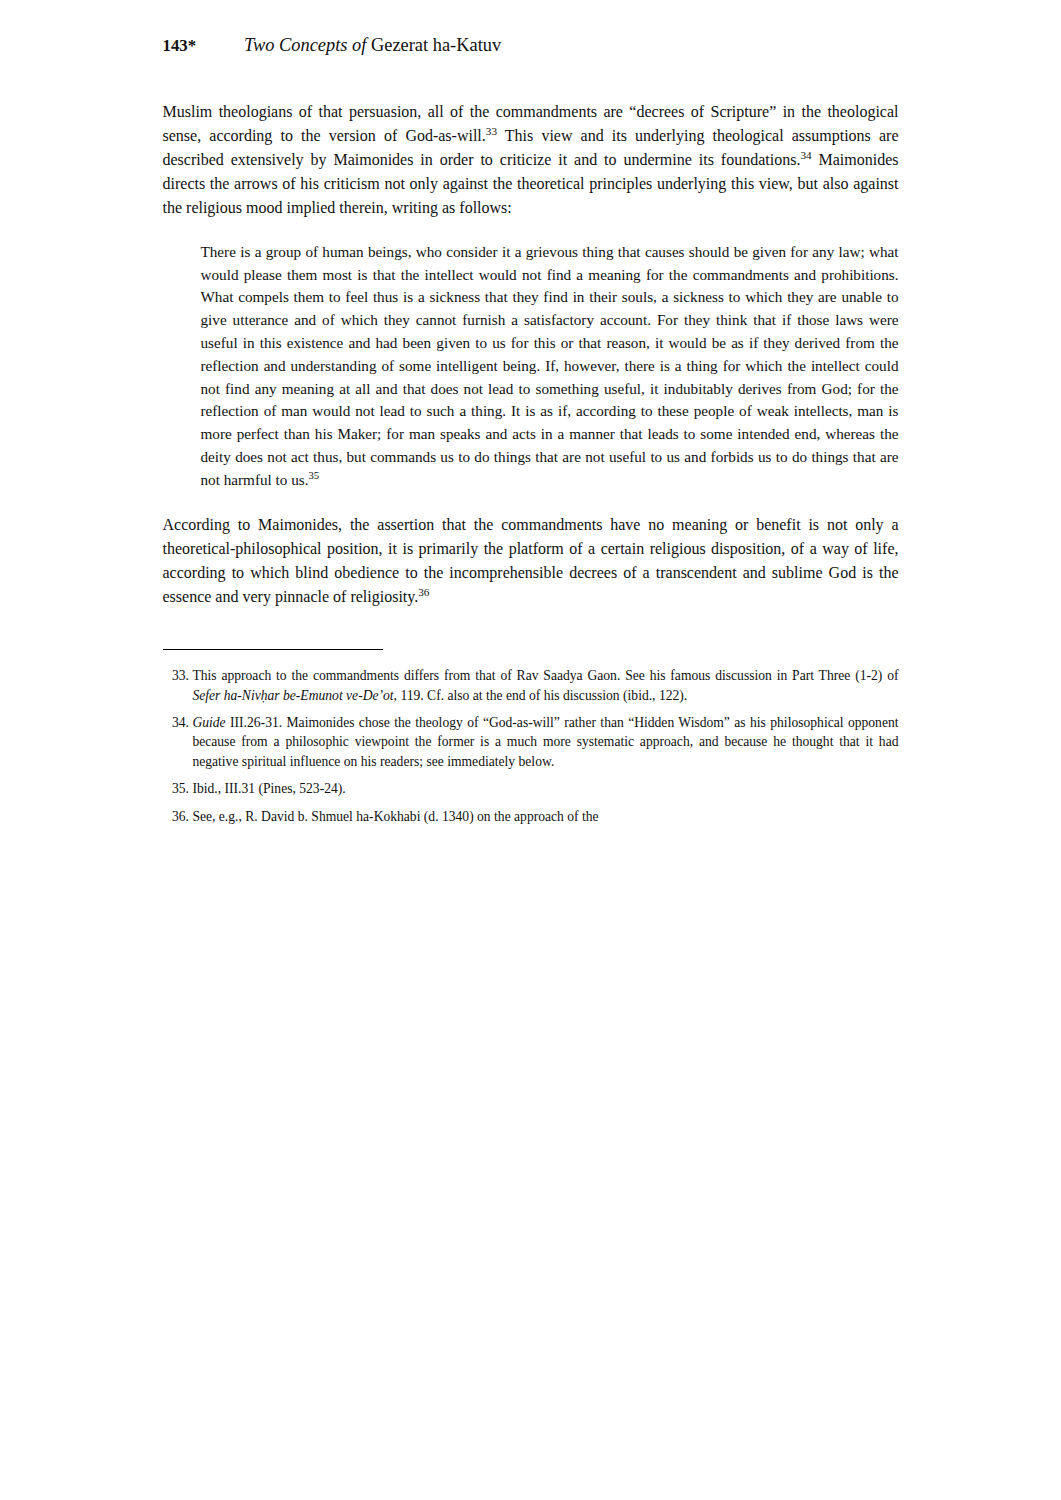143* Two Concepts of Gezerat ha-Katuv
Muslim theologians of that persuasion, all of the commandments are “decrees of Scripture” in the theological sense, according to the version of God-as-will.33 This view and its underlying theological assumptions are described extensively by Maimonides in order to criticize it and to undermine its foundations.34 Maimonides directs the arrows of his criticism not only against the theoretical principles underlying this view, but also against the religious mood implied therein, writing as follows:
There is a group of human beings, who consider it a grievous thing that causes should be given for any law; what would please them most is that the intellect would not find a meaning for the commandments and prohibitions. What compels them to feel thus is a sickness that they find in their souls, a sickness to which they are unable to give utterance and of which they cannot furnish a satisfactory account. For they think that if those laws were useful in this existence and had been given to us for this or that reason, it would be as if they derived from the reflection and understanding of some intelligent being. If, however, there is a thing for which the intellect could not find any meaning at all and that does not lead to something useful, it indubitably derives from God; for the reflection of man would not lead to such a thing. It is as if, according to these people of weak intellects, man is more perfect than his Maker; for man speaks and acts in a manner that leads to some intended end, whereas the deity does not act thus, but commands us to do things that are not useful to us and forbids us to do things that are not harmful to us.35
According to Maimonides, the assertion that the commandments have no meaning or benefit is not only a theoretical-philosophical position, it is primarily the platform of a certain religious disposition, of a way of life, according to which blind obedience to the incomprehensible decrees of a transcendent and sublime God is the essence and very pinnacle of religiosity.36
This approach to the commandments differs from that of Rav Saadya Gaon. See his famous discussion in Part Three (1-2) of Sefer ha-Nivḥar be-Emunot ve-De’ot, 119. Cf. also at the end of his discussion (ibid., 122).
Guide III.26-31. Maimonides chose the theology of “God-as-will” rather than “Hidden Wisdom” as his philosophical opponent because from a philosophic viewpoint the former is a much more systematic approach, and because he thought that it had negative spiritual influence on his readers; see immediately below.
Ibid., III.31 (Pines, 523-24).
See, e.g., R. David b. Shmuel ha-Kokhabi (d. 1340) on the approach of the